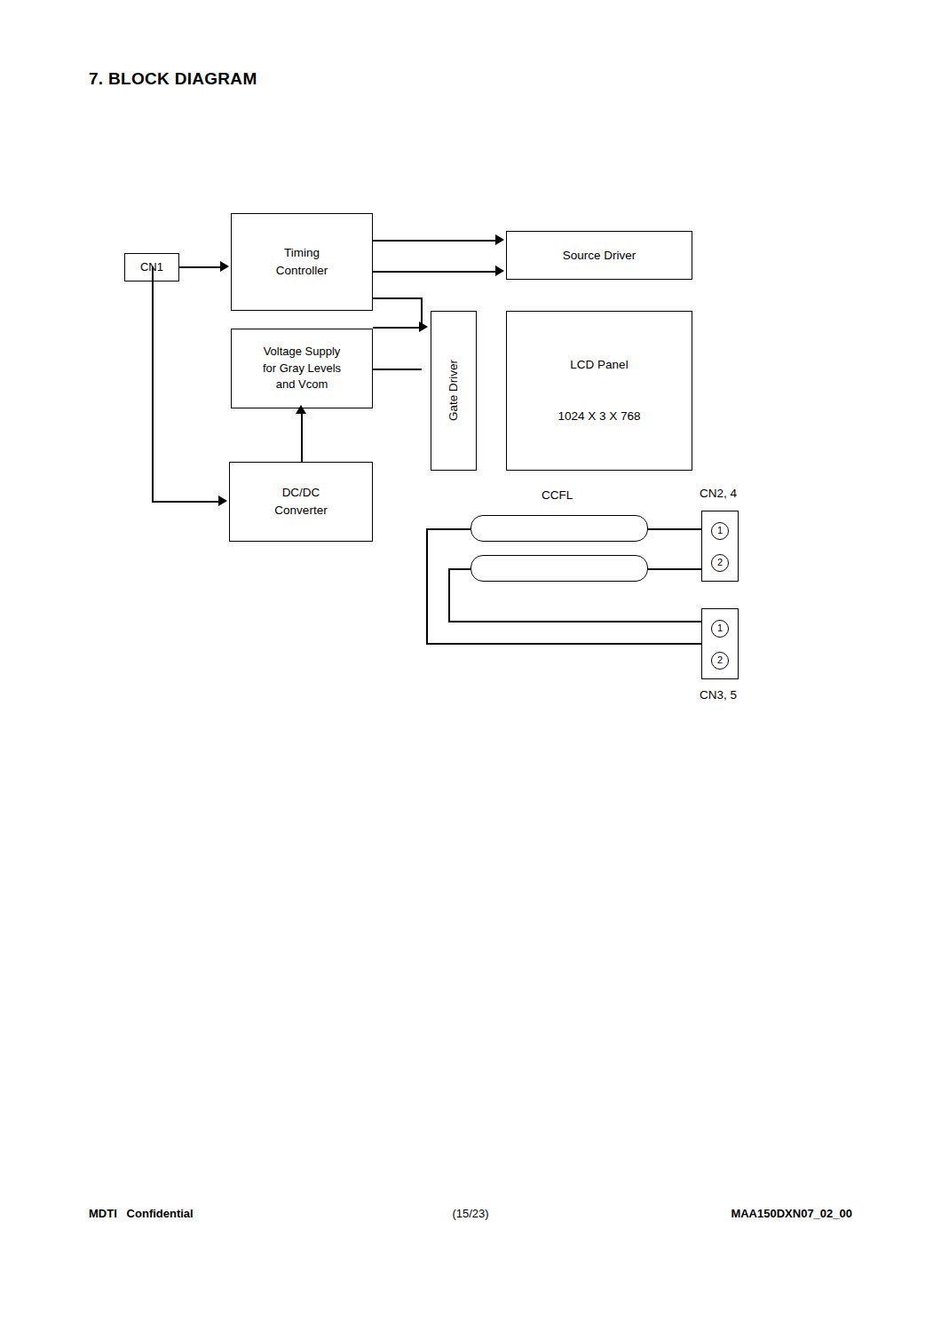7. BLOCK DIAGRAM
CN1
Timing
Controller
Voltage Supply
for Gray Levels
and Vcom
DC/DC
Converter
Source Driver
Gate Driver
LCD Panel
1024 X 3 X 768
CCFL
1
2
1
2
CN2, 4
CN3, 5
MDTI Confidential (15/23) MAA150DXN07_02_00